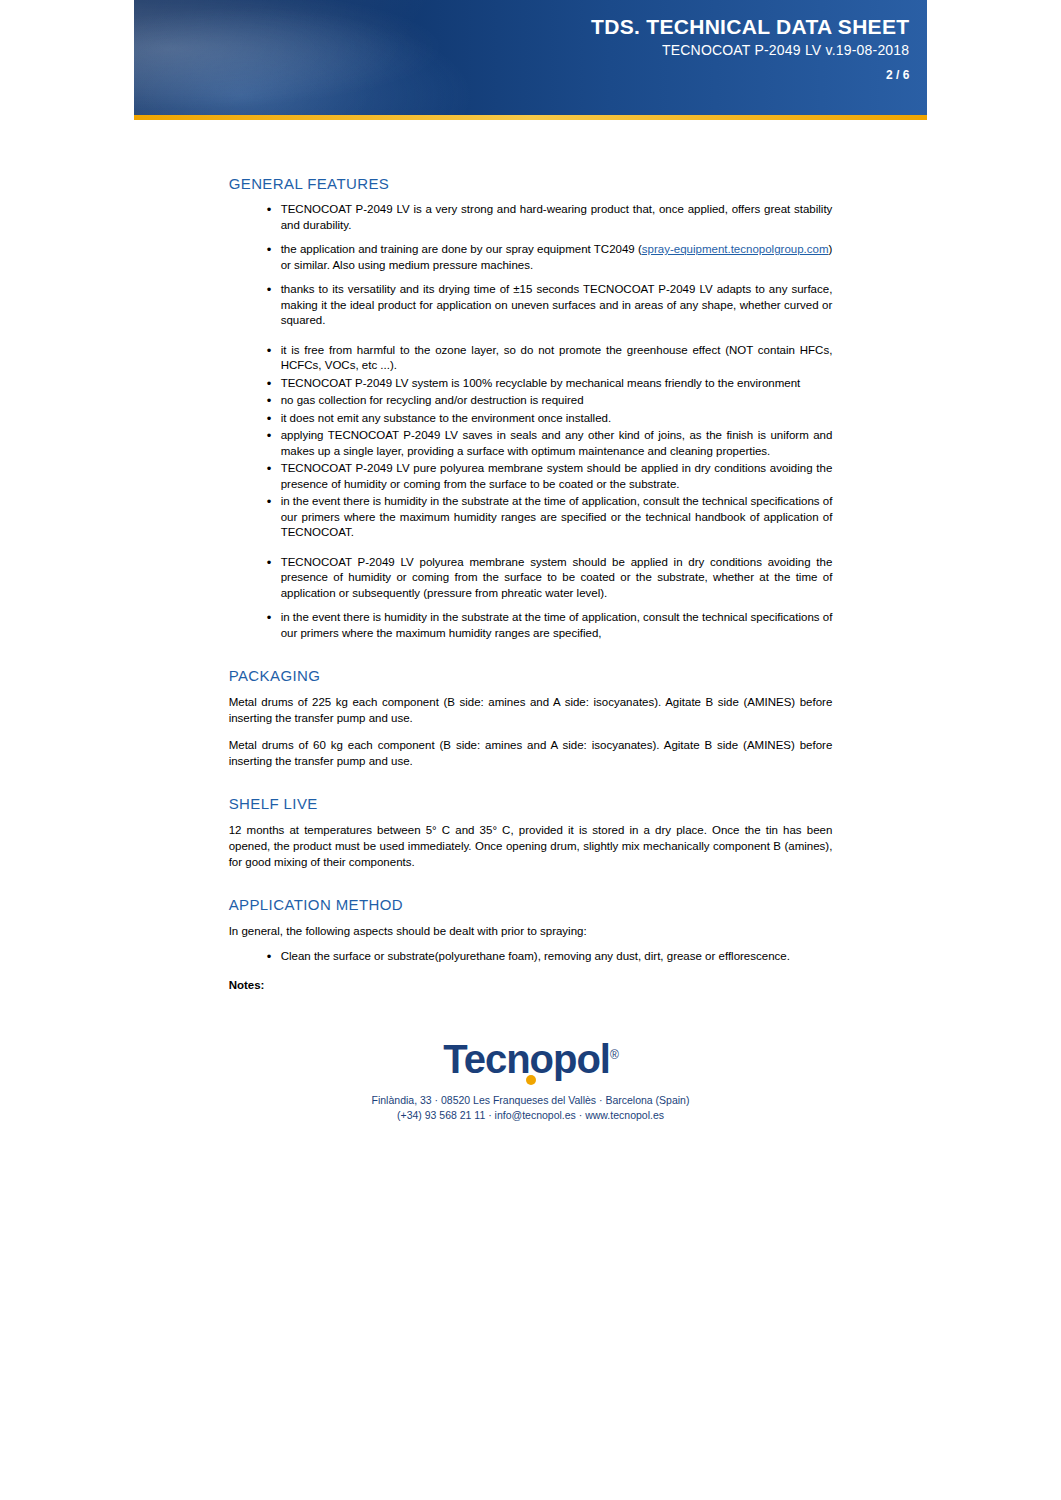TDS. TECHNICAL DATA SHEET
TECNOCOAT P-2049 LV v.19-08-2018
2 / 6
GENERAL FEATURES
TECNOCOAT P-2049 LV is a very strong and hard-wearing product that, once applied, offers great stability and durability.
the application and training are done by our spray equipment TC2049 (spray-equipment.tecnopolgroup.com) or similar. Also using medium pressure machines.
thanks to its versatility and its drying time of ±15 seconds TECNOCOAT P-2049 LV adapts to any surface, making it the ideal product for application on uneven surfaces and in areas of any shape, whether curved or squared.
it is free from harmful to the ozone layer, so do not promote the greenhouse effect (NOT contain HFCs, HCFCs, VOCs, etc ...).
TECNOCOAT P-2049 LV system is 100% recyclable by mechanical means friendly to the environment
no gas collection for recycling and/or destruction is required
it does not emit any substance to the environment once installed.
applying TECNOCOAT P-2049 LV saves in seals and any other kind of joins, as the finish is uniform and makes up a single layer, providing a surface with optimum maintenance and cleaning properties.
TECNOCOAT P-2049 LV pure polyurea membrane system should be applied in dry conditions avoiding the presence of humidity or coming from the surface to be coated or the substrate.
in the event there is humidity in the substrate at the time of application, consult the technical specifications of our primers where the maximum humidity ranges are specified or the technical handbook of application of TECNOCOAT.
TECNOCOAT P-2049 LV polyurea membrane system should be applied in dry conditions avoiding the presence of humidity or coming from the surface to be coated or the substrate, whether at the time of application or subsequently (pressure from phreatic water level).
in the event there is humidity in the substrate at the time of application, consult the technical specifications of our primers where the maximum humidity ranges are specified,
PACKAGING
Metal drums of 225 kg each component (B side: amines and A side: isocyanates). Agitate B side (AMINES) before inserting the transfer pump and use.
Metal drums of 60 kg each component (B side: amines and A side: isocyanates). Agitate B side (AMINES) before inserting the transfer pump and use.
SHELF LIVE
12 months at temperatures between 5° C and 35° C, provided it is stored in a dry place. Once the tin has been opened, the product must be used immediately. Once opening drum, slightly mix mechanically component B (amines), for good mixing of their components.
APPLICATION METHOD
In general, the following aspects should be dealt with prior to spraying:
Clean the surface or substrate(polyurethane foam), removing any dust, dirt, grease or efflorescence.
Notes:
Tecnopol®
Finlàndia, 33 · 08520 Les Franqueses del Vallès · Barcelona (Spain)
(+34) 93 568 21 11 · info@tecnopol.es · www.tecnopol.es